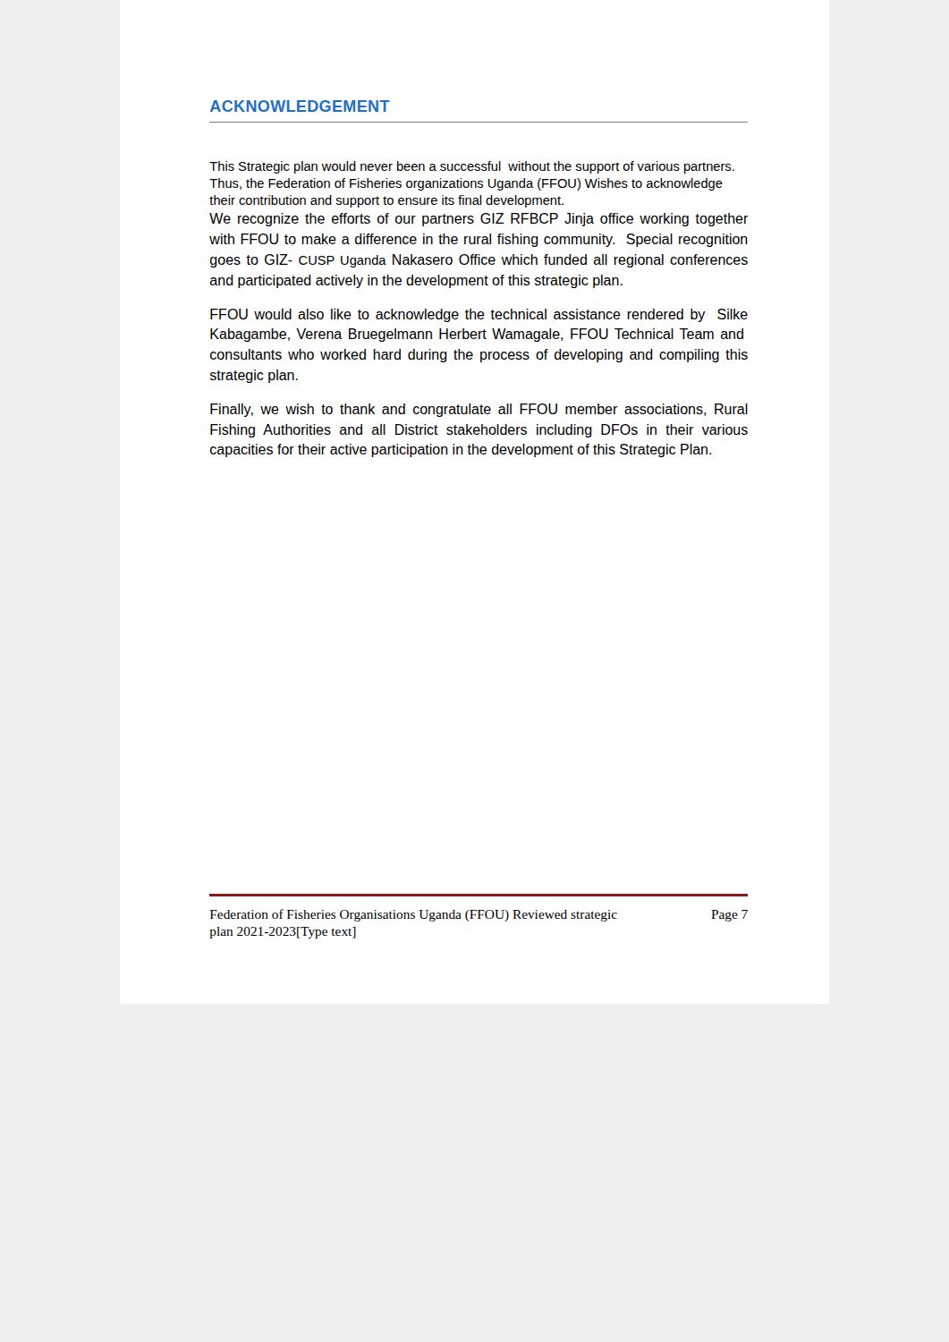ACKNOWLEDGEMENT
This Strategic plan would never been a successful without the support of various partners. Thus, the Federation of Fisheries organizations Uganda (FFOU) Wishes to acknowledge their contribution and support to ensure its final development.
We recognize the efforts of our partners GIZ RFBCP Jinja office working together with FFOU to make a difference in the rural fishing community. Special recognition goes to GIZ- CUSP Uganda Nakasero Office which funded all regional conferences and participated actively in the development of this strategic plan.
FFOU would also like to acknowledge the technical assistance rendered by Silke Kabagambe, Verena Bruegelmann Herbert Wamagale, FFOU Technical Team and consultants who worked hard during the process of developing and compiling this strategic plan.
Finally, we wish to thank and congratulate all FFOU member associations, Rural Fishing Authorities and all District stakeholders including DFOs in their various capacities for their active participation in the development of this Strategic Plan.
Federation of Fisheries Organisations Uganda (FFOU) Reviewed strategic plan 2021-2023[Type text]
Page 7